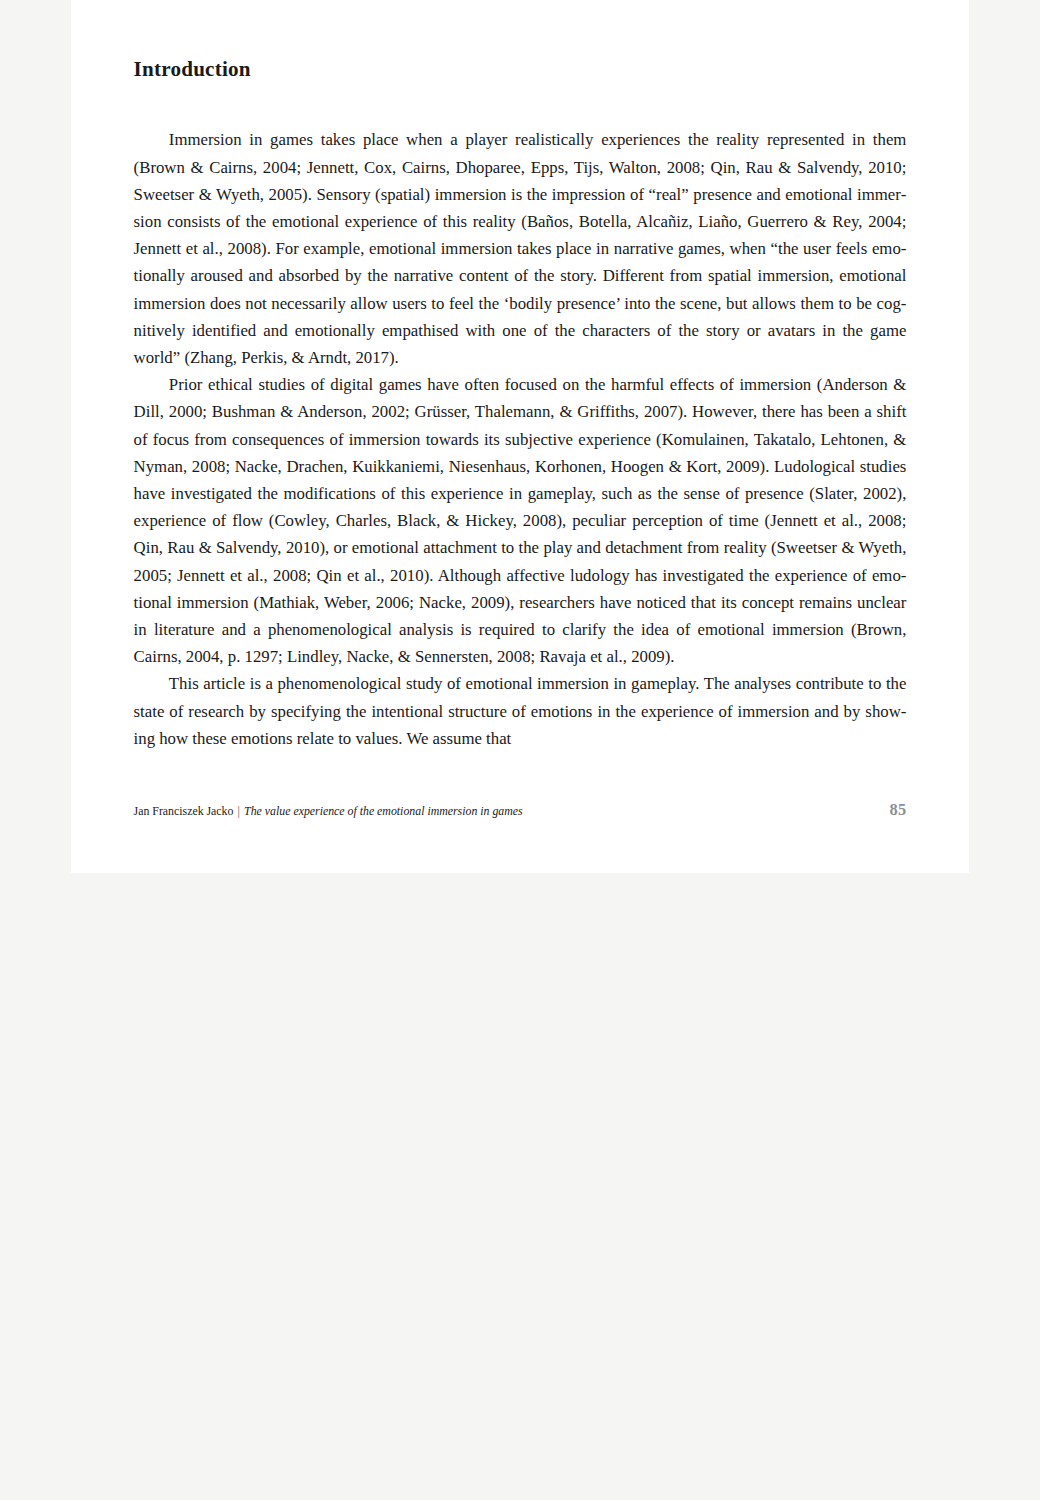Introduction
Immersion in games takes place when a player realistically experiences the reality represented in them (Brown & Cairns, 2004; Jennett, Cox, Cairns, Dhoparee, Epps, Tijs, Walton, 2008; Qin, Rau & Salvendy, 2010; Sweetser & Wyeth, 2005). Sensory (spatial) immersion is the impression of “real” presence and emotional immersion consists of the emotional experience of this reality (Baños, Botella, Alcañiz, Liaño, Guerrero & Rey, 2004; Jennett et al., 2008). For example, emotional immersion takes place in narrative games, when “the user feels emotionally aroused and absorbed by the narrative content of the story. Different from spatial immersion, emotional immersion does not necessarily allow users to feel the ‘bodily presence’ into the scene, but allows them to be cognitively identified and emotionally empathised with one of the characters of the story or avatars in the game world” (Zhang, Perkis, & Arndt, 2017).
Prior ethical studies of digital games have often focused on the harmful effects of immersion (Anderson & Dill, 2000; Bushman & Anderson, 2002; Grüsser, Thalemann, & Griffiths, 2007). However, there has been a shift of focus from consequences of immersion towards its subjective experience (Komulainen, Takatalo, Lehtonen, & Nyman, 2008; Nacke, Drachen, Kuikkaniemi, Niesenhaus, Korhonen, Hoogen & Kort, 2009). Ludological studies have investigated the modifications of this experience in gameplay, such as the sense of presence (Slater, 2002), experience of flow (Cowley, Charles, Black, & Hickey, 2008), peculiar perception of time (Jennett et al., 2008; Qin, Rau & Salvendy, 2010), or emotional attachment to the play and detachment from reality (Sweetser & Wyeth, 2005; Jennett et al., 2008; Qin et al., 2010). Although affective ludology has investigated the experience of emotional immersion (Mathiak, Weber, 2006; Nacke, 2009), researchers have noticed that its concept remains unclear in literature and a phenomenological analysis is required to clarify the idea of emotional immersion (Brown, Cairns, 2004, p. 1297; Lindley, Nacke, & Sennersten, 2008; Ravaja et al., 2009).
This article is a phenomenological study of emotional immersion in gameplay. The analyses contribute to the state of research by specifying the intentional structure of emotions in the experience of immersion and by showing how these emotions relate to values. We assume that
Jan Franciszek Jacko|The value experience of the emotional immersion in games 85